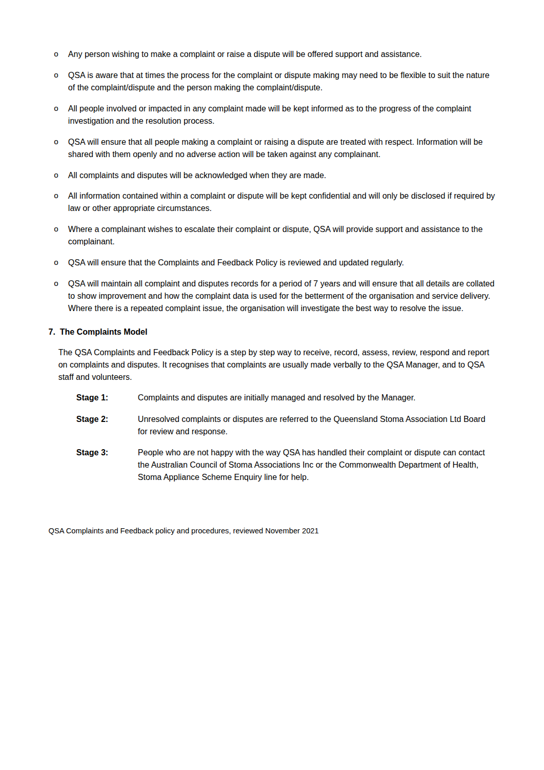Any person wishing to make a complaint or raise a dispute will be offered support and assistance.
QSA is aware that at times the process for the complaint or dispute making may need to be flexible to suit the nature of the complaint/dispute and the person making the complaint/dispute.
All people involved or impacted in any complaint made will be kept informed as to the progress of the complaint investigation and the resolution process.
QSA will ensure that all people making a complaint or raising a dispute are treated with respect. Information will be shared with them openly and no adverse action will be taken against any complainant.
All complaints and disputes will be acknowledged when they are made.
All information contained within a complaint or dispute will be kept confidential and will only be disclosed if required by law or other appropriate circumstances.
Where a complainant wishes to escalate their complaint or dispute, QSA will provide support and assistance to the complainant.
QSA will ensure that the Complaints and Feedback Policy is reviewed and updated regularly.
QSA will maintain all complaint and disputes records for a period of 7 years and will ensure that all details are collated to show improvement and how the complaint data is used for the betterment of the organisation and service delivery. Where there is a repeated complaint issue, the organisation will investigate the best way to resolve the issue.
7. The Complaints Model
The QSA Complaints and Feedback Policy is a step by step way to receive, record, assess, review, respond and report on complaints and disputes. It recognises that complaints are usually made verbally to the QSA Manager, and to QSA staff and volunteers.
Stage 1:
Complaints and disputes are initially managed and resolved by the Manager.
Stage 2:
Unresolved complaints or disputes are referred to the Queensland Stoma Association Ltd Board for review and response.
Stage 3:
People who are not happy with the way QSA has handled their complaint or dispute can contact the Australian Council of Stoma Associations Inc or the Commonwealth Department of Health, Stoma Appliance Scheme Enquiry line for help.
QSA Complaints and Feedback policy and procedures, reviewed November 2021